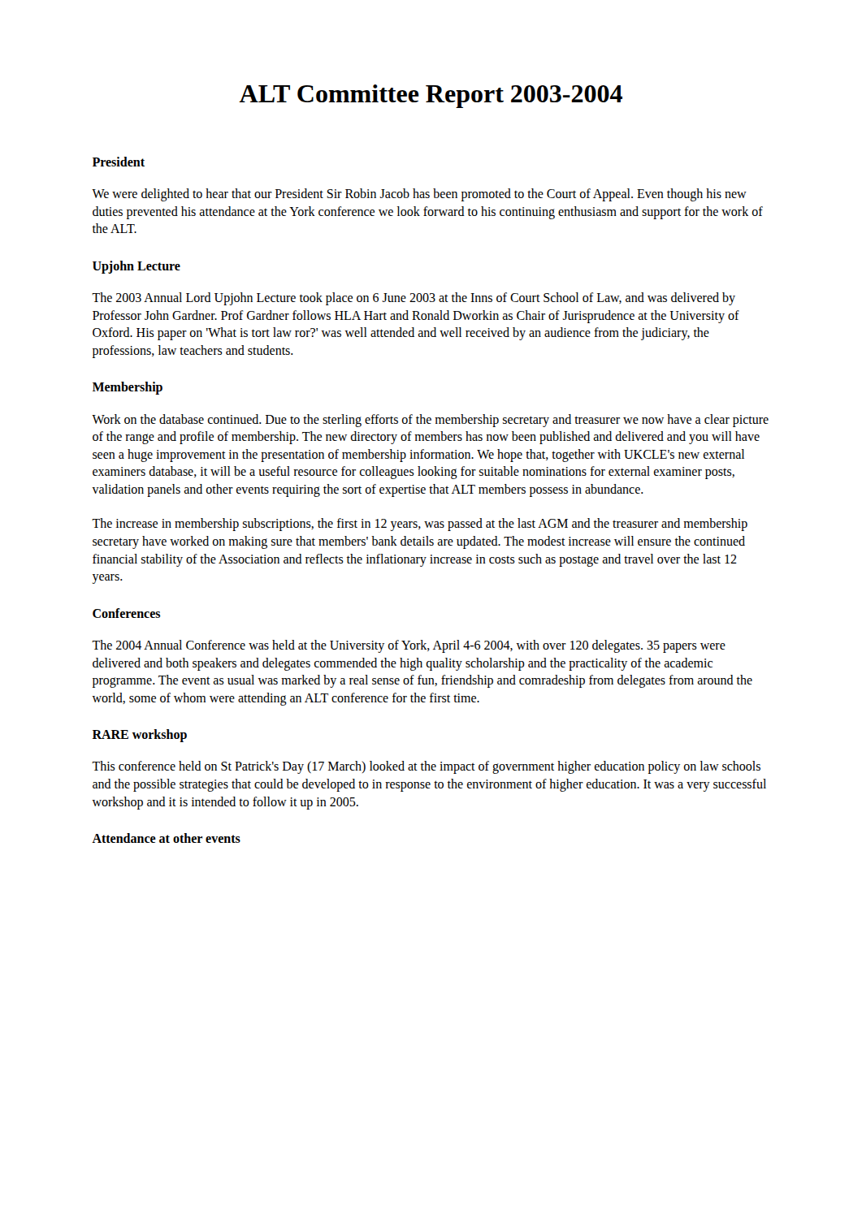ALT Committee Report 2003-2004
President
We were delighted to hear that our President Sir Robin Jacob has been promoted to the Court of Appeal. Even though his new duties prevented his attendance at the York conference we look forward to his continuing enthusiasm and support for the work of the ALT.
Upjohn Lecture
The 2003 Annual Lord Upjohn Lecture took place on 6 June 2003 at the Inns of Court School of Law, and was delivered by Professor John Gardner. Prof Gardner follows HLA Hart and Ronald Dworkin as Chair of Jurisprudence at the University of Oxford. His paper on 'What is tort law ror?' was well attended and well received by an audience from the judiciary, the professions, law teachers and students.
Membership
Work on the database continued. Due to the sterling efforts of the membership secretary and treasurer we now have a clear picture of the range and profile of membership. The new directory of members has now been published and delivered and you will have seen a huge improvement in the presentation of membership information. We hope that, together with UKCLE's new external examiners database, it will be a useful resource for colleagues looking for suitable nominations for external examiner posts, validation panels and other events requiring the sort of expertise that ALT members possess in abundance.
The increase in membership subscriptions, the first in 12 years, was passed at the last AGM and the treasurer and membership secretary have worked on making sure that members' bank details are updated. The modest increase will ensure the continued financial stability of the Association and reflects the inflationary increase in costs such as postage and travel over the last 12 years.
Conferences
The 2004 Annual Conference was held at the University of York, April 4-6 2004, with over 120 delegates. 35 papers were delivered and both speakers and delegates commended the high quality scholarship and the practicality of the academic programme. The event as usual was marked by a real sense of fun, friendship and comradeship from delegates from around the world, some of whom were attending an ALT conference for the first time.
RARE workshop
This conference held on St Patrick's Day (17 March) looked at the impact of government higher education policy on law schools and the possible strategies that could be developed to in response to the environment of higher education. It was a very successful workshop and it is intended to follow it up in 2005.
Attendance at other events